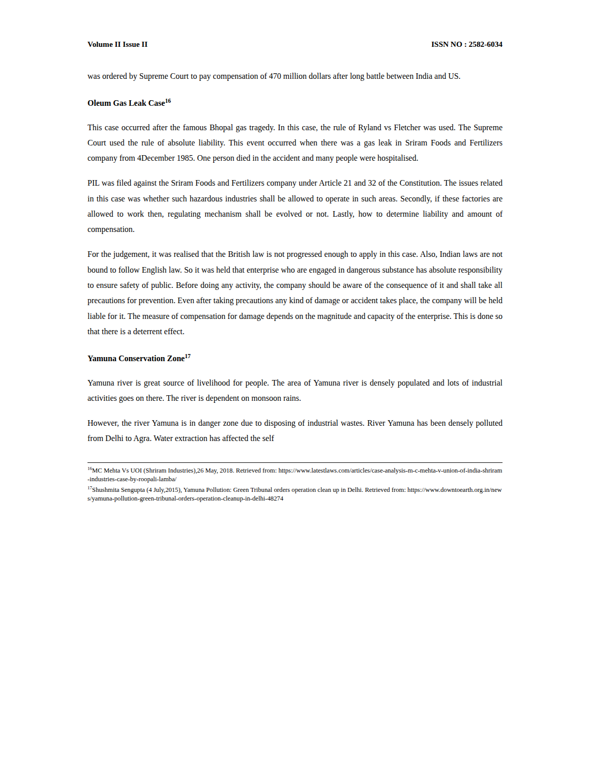Volume II Issue II ISSN NO : 2582-6034
was ordered by Supreme Court to pay compensation of 470 million dollars after long battle between India and US.
Oleum Gas Leak Case16
This case occurred after the famous Bhopal gas tragedy. In this case, the rule of Ryland vs Fletcher was used. The Supreme Court used the rule of absolute liability. This event occurred when there was a gas leak in Sriram Foods and Fertilizers company from 4December 1985. One person died in the accident and many people were hospitalised.
PIL was filed against the Sriram Foods and Fertilizers company under Article 21 and 32 of the Constitution. The issues related in this case was whether such hazardous industries shall be allowed to operate in such areas. Secondly, if these factories are allowed to work then, regulating mechanism shall be evolved or not. Lastly, how to determine liability and amount of compensation.
For the judgement, it was realised that the British law is not progressed enough to apply in this case. Also, Indian laws are not bound to follow English law. So it was held that enterprise who are engaged in dangerous substance has absolute responsibility to ensure safety of public. Before doing any activity, the company should be aware of the consequence of it and shall take all precautions for prevention. Even after taking precautions any kind of damage or accident takes place, the company will be held liable for it. The measure of compensation for damage depends on the magnitude and capacity of the enterprise. This is done so that there is a deterrent effect.
Yamuna Conservation Zone17
Yamuna river is great source of livelihood for people. The area of Yamuna river is densely populated and lots of industrial activities goes on there. The river is dependent on monsoon rains.
However, the river Yamuna is in danger zone due to disposing of industrial wastes. River Yamuna has been densely polluted from Delhi to Agra. Water extraction has affected the self
16MC Mehta Vs UOI (Shriram Industries),26 May, 2018. Retrieved from: https://www.latestlaws.com/articles/case-analysis-m-c-mehta-v-union-of-india-shriram-industries-case-by-roopali-lamba/
17Shushmita Sengupta (4 July,2015), Yamuna Pollution: Green Tribunal orders operation clean up in Delhi. Retrieved from: https://www.downtoearth.org.in/news/yamuna-pollution-green-tribunal-orders-operation-cleanup-in-delhi-48274